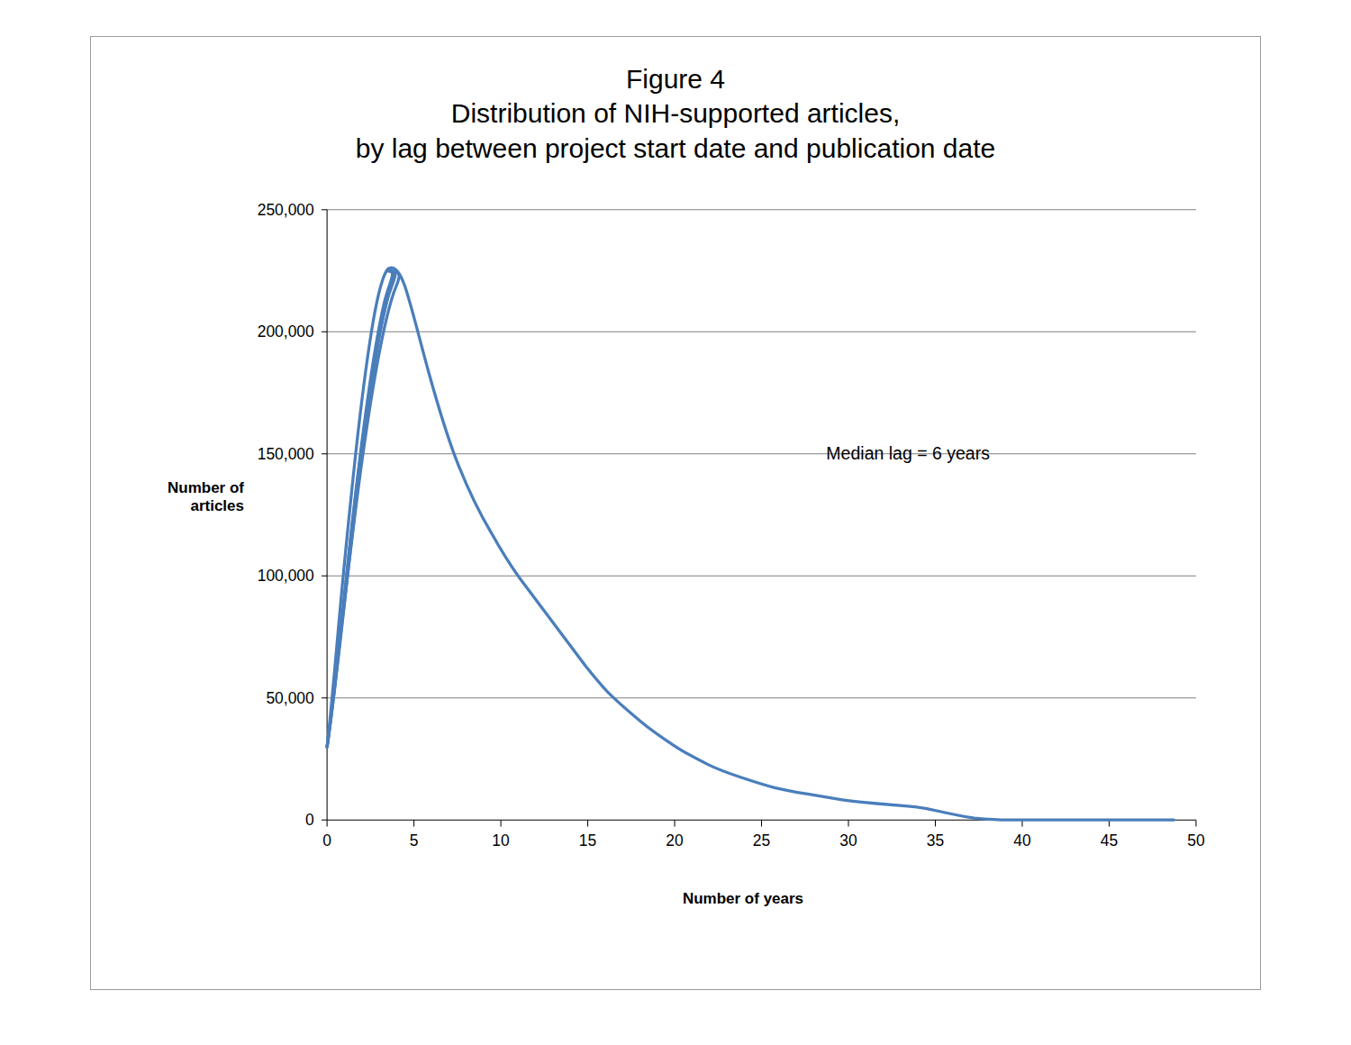Figure 4 Distribution of NIH-supported articles,
by lag between project start date and publication date
Number of articles
250,000 200,000 150,000 100,000 50,000 0 0 5 10 15 20 25 30 35 40 45 50 Median lag = 6 years
Number of years
Data summary: the distribution of NIH-supported articles by lag between project start date and publication date is right-skewed. It begins near 30,000 articles at a lag of 0 years, peaks at approximately 226,000 articles at about 3 to 4 years, declines to roughly 150,000 by 7 years, 100,000 by 10 years, 50,000 by 15 years, 25,000 by 22 years, 10,000 by 29 years, and approaches zero by about 37 years, remaining near zero through 47 years. The median lag is 6 years.